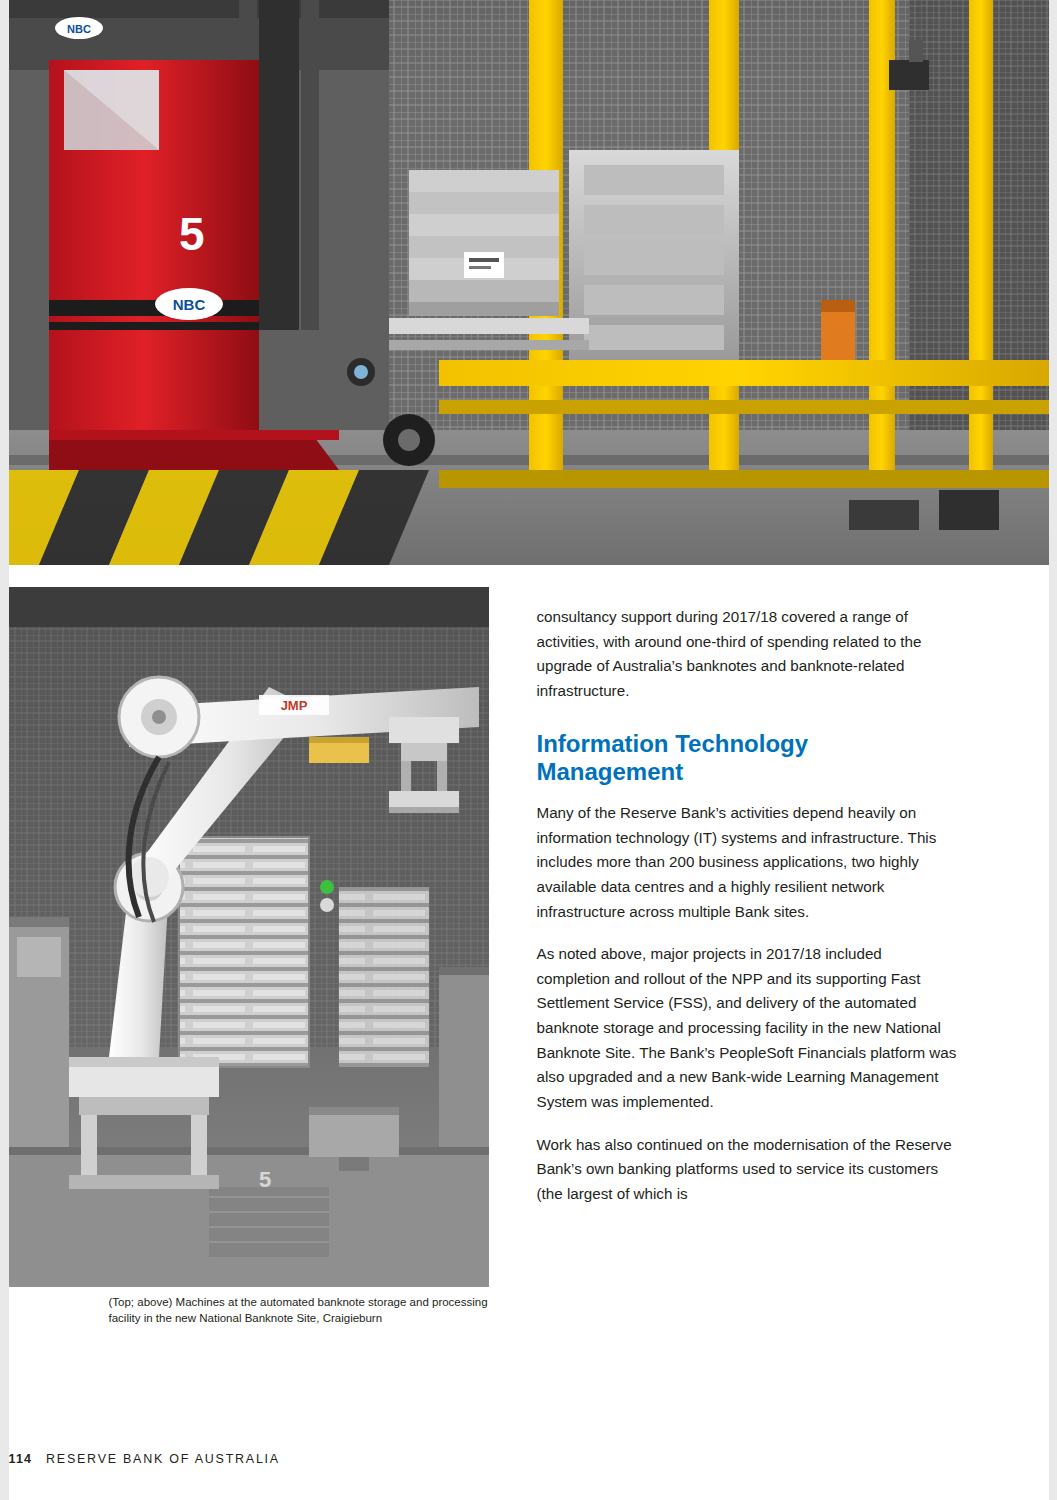5 NBC NBC
JMP 5
(Top; above) Machines at the automated banknote storage and processing facility in the new National Banknote Site, Craigieburn
consultancy support during 2017/18 covered a range of activities, with around one-third of spending related to the upgrade of Australia’s banknotes and banknote-related infrastructure.
Information Technology
Management
Many of the Reserve Bank’s activities depend heavily on information technology (IT) systems and infrastructure. This includes more than 200 business applications, two highly available data centres and a highly resilient network infrastructure across multiple Bank sites.
As noted above, major projects in 2017/18 included completion and rollout of the NPP and its supporting Fast Settlement Service (FSS), and delivery of the automated banknote storage and processing facility in the new National Banknote Site. The Bank’s PeopleSoft Financials platform was also upgraded and a new Bank-wide Learning Management System was implemented.
Work has also continued on the modernisation of the Reserve Bank’s own banking platforms used to service its customers (the largest of which is
114 RESERVE BANK OF AUSTRALIA